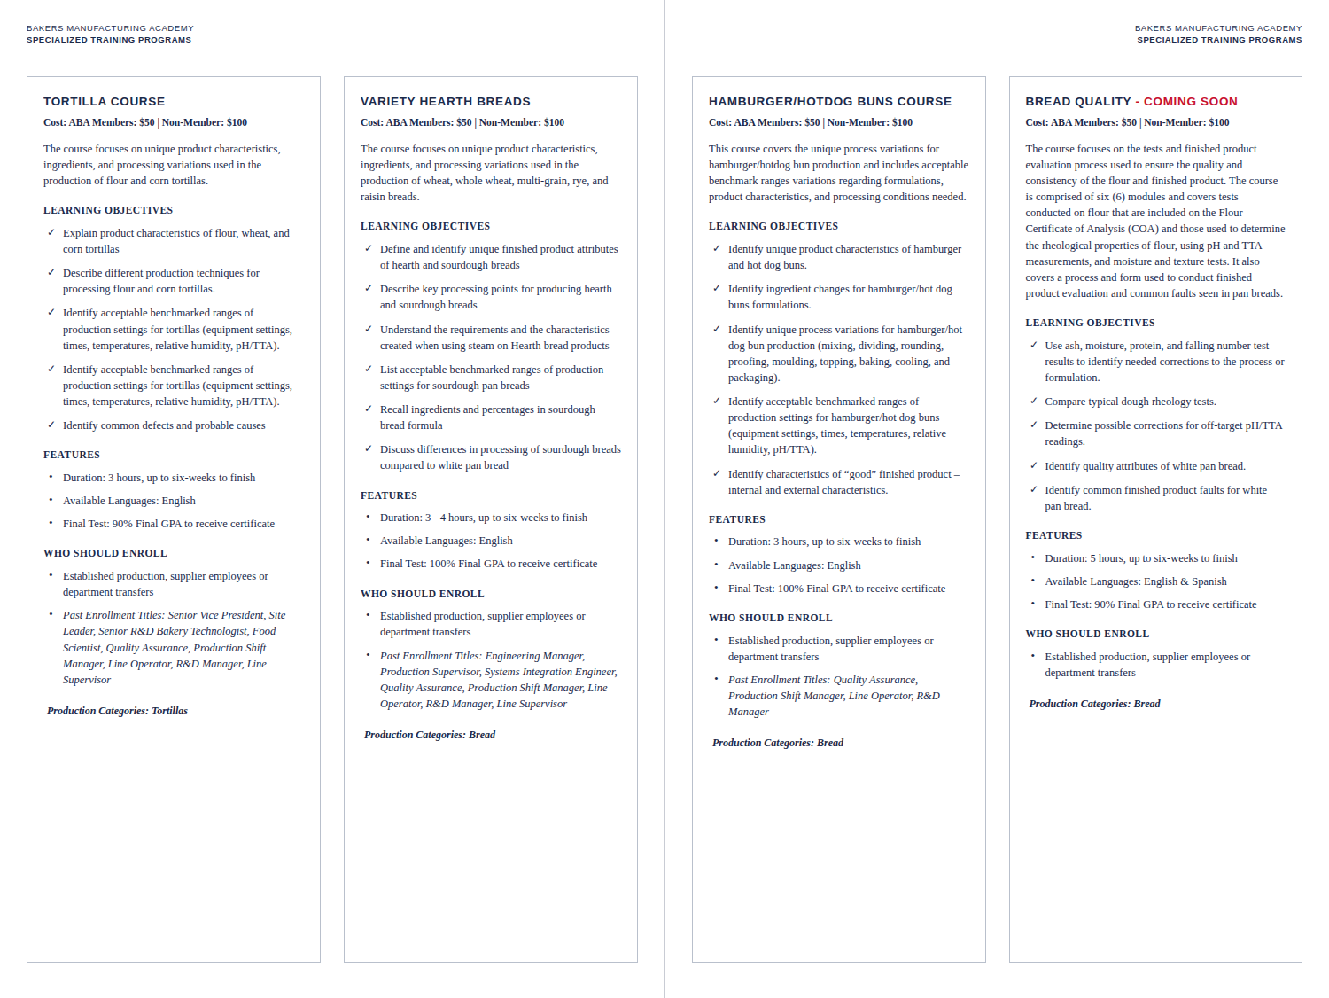BAKERS MANUFACTURING ACADEMY
SPECIALIZED TRAINING PROGRAMS
TORTILLA COURSE
Cost: ABA Members: $50 | Non-Member: $100
The course focuses on unique product characteristics, ingredients, and processing variations used in the production of flour and corn tortillas.
Learning Objectives
Explain product characteristics of flour, wheat, and corn tortillas
Describe different production techniques for processing flour and corn tortillas.
Identify acceptable benchmarked ranges of production settings for tortillas (equipment settings, times, temperatures, relative humidity, pH/TTA).
Identify acceptable benchmarked ranges of production settings for tortillas (equipment settings, times, temperatures, relative humidity, pH/TTA).
Identify common defects and probable causes
Features
Duration: 3 hours, up to six-weeks to finish
Available Languages: English
Final Test: 90% Final GPA to receive certificate
Who Should Enroll
Established production, supplier employees or department transfers
Past Enrollment Titles: Senior Vice President, Site Leader, Senior R&D Bakery Technologist, Food Scientist, Quality Assurance, Production Shift Manager, Line Operator, R&D Manager, Line Supervisor
Production Categories: Tortillas
VARIETY HEARTH BREADS
Cost: ABA Members: $50 | Non-Member: $100
The course focuses on unique product characteristics, ingredients, and processing variations used in the production of wheat, whole wheat, multi-grain, rye, and raisin breads.
Learning Objectives
Define and identify unique finished product attributes of hearth and sourdough breads
Describe key processing points for producing hearth and sourdough breads
Understand the requirements and the characteristics created when using steam on Hearth bread products
List acceptable benchmarked ranges of production settings for sourdough pan breads
Recall ingredients and percentages in sourdough bread formula
Discuss differences in processing of sourdough breads compared to white pan bread
Features
Duration: 3 - 4 hours, up to six-weeks to finish
Available Languages: English
Final Test: 100% Final GPA to receive certificate
Who Should Enroll
Established production, supplier employees or department transfers
Past Enrollment Titles: Engineering Manager, Production Supervisor, Systems Integration Engineer, Quality Assurance, Production Shift Manager, Line Operator, R&D Manager, Line Supervisor
Production Categories: Bread
BAKERS MANUFACTURING ACADEMY
SPECIALIZED TRAINING PROGRAMS
HAMBURGER/HOTDOG BUNS COURSE
Cost: ABA Members: $50 | Non-Member: $100
This course covers the unique process variations for hamburger/hotdog bun production and includes acceptable benchmark ranges variations regarding formulations, product characteristics, and processing conditions needed.
Learning Objectives
Identify unique product characteristics of hamburger and hot dog buns.
Identify ingredient changes for hamburger/hot dog buns formulations.
Identify unique process variations for hamburger/hot dog bun production (mixing, dividing, rounding, proofing, moulding, topping, baking, cooling, and packaging).
Identify acceptable benchmarked ranges of production settings for hamburger/hot dog buns (equipment settings, times, temperatures, relative humidity, pH/TTA).
Identify characteristics of “good” finished product – internal and external characteristics.
Features
Duration: 3 hours, up to six-weeks to finish
Available Languages: English
Final Test: 100% Final GPA to receive certificate
Who Should Enroll
Established production, supplier employees or department transfers
Past Enrollment Titles: Quality Assurance, Production Shift Manager, Line Operator, R&D Manager
Production Categories: Bread
BREAD QUALITY - COMING SOON
Cost: ABA Members: $50 | Non-Member: $100
The course focuses on the tests and finished product evaluation process used to ensure the quality and consistency of the flour and finished product. The course is comprised of six (6) modules and covers tests conducted on flour that are included on the Flour Certificate of Analysis (COA) and those used to determine the rheological properties of flour, using pH and TTA measurements, and moisture and texture tests. It also covers a process and form used to conduct finished product evaluation and common faults seen in pan breads.
Learning Objectives
Use ash, moisture, protein, and falling number test results to identify needed corrections to the process or formulation.
Compare typical dough rheology tests.
Determine possible corrections for off-target pH/TTA readings.
Identify quality attributes of white pan bread.
Identify common finished product faults for white pan bread.
Features
Duration: 5 hours, up to six-weeks to finish
Available Languages: English & Spanish
Final Test: 90% Final GPA to receive certificate
Who Should Enroll
Established production, supplier employees or department transfers
Production Categories: Bread